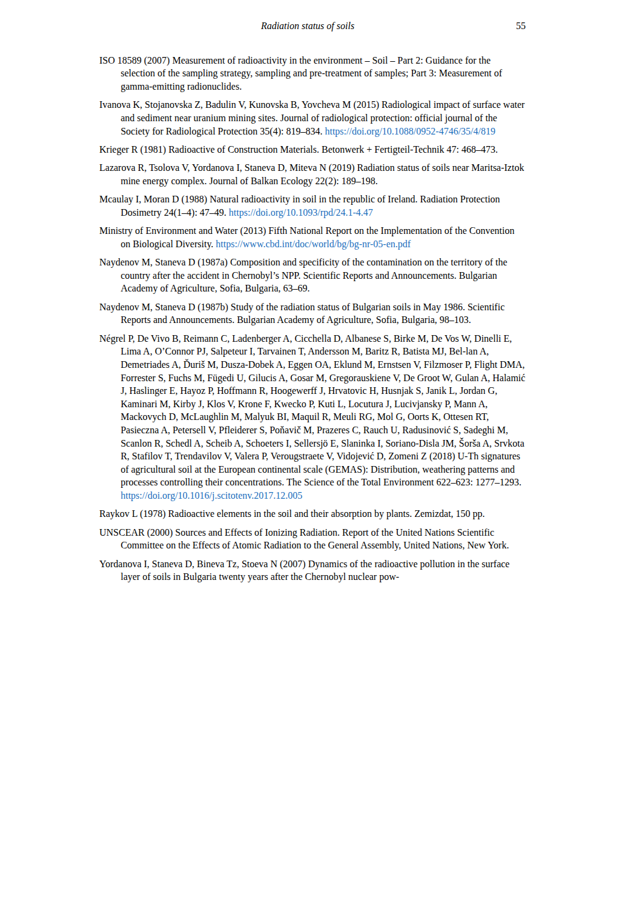Radiation status of soils 55
ISO 18589 (2007) Measurement of radioactivity in the environment – Soil – Part 2: Guidance for the selection of the sampling strategy, sampling and pre-treatment of samples; Part 3: Measurement of gamma-emitting radionuclides.
Ivanova K, Stojanovska Z, Badulin V, Kunovska B, Yovcheva M (2015) Radiological impact of surface water and sediment near uranium mining sites. Journal of radiological protection: official journal of the Society for Radiological Protection 35(4): 819–834. https://doi.org/10.1088/0952-4746/35/4/819
Krieger R (1981) Radioactive of Construction Materials. Betonwerk + Fertigteil-Technik 47: 468–473.
Lazarova R, Tsolova V, Yordanova I, Staneva D, Miteva N (2019) Radiation status of soils near Maritsa-Iztok mine energy complex. Journal of Balkan Ecology 22(2): 189–198.
Mcaulay I, Moran D (1988) Natural radioactivity in soil in the republic of Ireland. Radiation Protection Dosimetry 24(1–4): 47–49. https://doi.org/10.1093/rpd/24.1-4.47
Ministry of Environment and Water (2013) Fifth National Report on the Implementation of the Convention on Biological Diversity. https://www.cbd.int/doc/world/bg/bg-nr-05-en.pdf
Naydenov M, Staneva D (1987a) Composition and specificity of the contamination on the territory of the country after the accident in Chernobyl’s NPP. Scientific Reports and Announcements. Bulgarian Academy of Agriculture, Sofia, Bulgaria, 63–69.
Naydenov M, Staneva D (1987b) Study of the radiation status of Bulgarian soils in May 1986. Scientific Reports and Announcements. Bulgarian Academy of Agriculture, Sofia, Bulgaria, 98–103.
Négrel P, De Vivo B, Reimann C, Ladenberger A, Cicchella D, Albanese S, Birke M, De Vos W, Dinelli E, Lima A, O’Connor PJ, Salpeteur I, Tarvainen T, Andersson M, Baritz R, Batista MJ, Bel-lan A, Demetriades A, Ďuriš M, Dusza-Dobek A, Eggen OA, Eklund M, Ernstsen V, Filzmoser P, Flight DMA, Forrester S, Fuchs M, Fügedi U, Gilucis A, Gosar M, Gregorauskiene V, De Groot W, Gulan A, Halamić J, Haslinger E, Hayoz P, Hoffmann R, Hoogewerff J, Hrvatovic H, Husnjak S, Janik L, Jordan G, Kaminari M, Kirby J, Klos V, Krone F, Kwecko P, Kuti L, Locutura J, Lucivjansky P, Mann A, Mackovych D, McLaughlin M, Malyuk BI, Maquil R, Meuli RG, Mol G, Oorts K, Ottesen RT, Pasieczna A, Petersell V, Pfleiderer S, Poňavič M, Prazeres C, Rauch U, Radusinović S, Sadeghi M, Scanlon R, Schedl A, Scheib A, Schoeters I, Sellersjö E, Slaninka I, Soriano-Disla JM, Šorša A, Srvkota R, Stafilov T, Trendavilov V, Valera P, Verougstraete V, Vidojević D, Zomeni Z (2018) U-Th signatures of agricultural soil at the European continental scale (GEMAS): Distribution, weathering patterns and processes controlling their concentrations. The Science of the Total Environment 622–623: 1277–1293. https://doi.org/10.1016/j.scitotenv.2017.12.005
Raykov L (1978) Radioactive elements in the soil and their absorption by plants. Zemizdat, 150 pp.
UNSCEAR (2000) Sources and Effects of Ionizing Radiation. Report of the United Nations Scientific Committee on the Effects of Atomic Radiation to the General Assembly, United Nations, New York.
Yordanova I, Staneva D, Bineva Tz, Stoeva N (2007) Dynamics of the radioactive pollution in the surface layer of soils in Bulgaria twenty years after the Chernobyl nuclear pow-